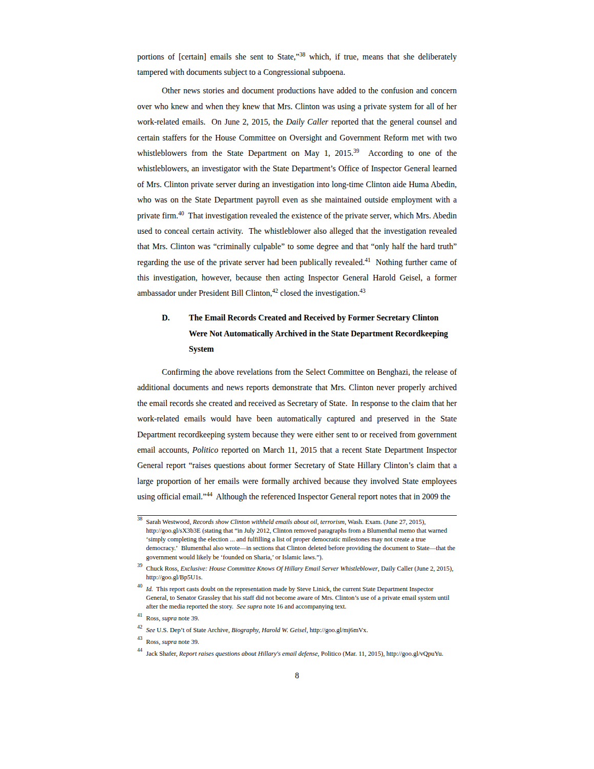portions of [certain] emails she sent to State,”38 which, if true, means that she deliberately tampered with documents subject to a Congressional subpoena.
Other news stories and document productions have added to the confusion and concern over who knew and when they knew that Mrs. Clinton was using a private system for all of her work-related emails. On June 2, 2015, the Daily Caller reported that the general counsel and certain staffers for the House Committee on Oversight and Government Reform met with two whistleblowers from the State Department on May 1, 2015.39 According to one of the whistleblowers, an investigator with the State Department’s Office of Inspector General learned of Mrs. Clinton private server during an investigation into long-time Clinton aide Huma Abedin, who was on the State Department payroll even as she maintained outside employment with a private firm.40 That investigation revealed the existence of the private server, which Mrs. Abedin used to conceal certain activity. The whistleblower also alleged that the investigation revealed that Mrs. Clinton was “criminally culpable” to some degree and that “only half the hard truth” regarding the use of the private server had been publically revealed.41 Nothing further came of this investigation, however, because then acting Inspector General Harold Geisel, a former ambassador under President Bill Clinton,42 closed the investigation.43
D. The Email Records Created and Received by Former Secretary Clinton Were Not Automatically Archived in the State Department Recordkeeping System
Confirming the above revelations from the Select Committee on Benghazi, the release of additional documents and news reports demonstrate that Mrs. Clinton never properly archived the email records she created and received as Secretary of State. In response to the claim that her work-related emails would have been automatically captured and preserved in the State Department recordkeeping system because they were either sent to or received from government email accounts, Politico reported on March 11, 2015 that a recent State Department Inspector General report “raises questions about former Secretary of State Hillary Clinton’s claim that a large proportion of her emails were formally archived because they involved State employees using official email.”44 Although the referenced Inspector General report notes that in 2009 the
38Sarah Westwood, Records show Clinton withheld emails about oil, terrorism, Wash. Exam. (June 27, 2015), http://goo.gl/sX3b3E (stating that “in July 2012, Clinton removed paragraphs from a Blumenthal memo that warned ‘simply completing the election ... and fulfilling a list of proper democratic milestones may not create a true democracy.’ Blumenthal also wrote—in sections that Clinton deleted before providing the document to State—that the government would likely be ‘founded on Sharia,’ or Islamic laws.”).
39Chuck Ross, Exclusive: House Committee Knows Of Hillary Email Server Whistleblower, Daily Caller (June 2, 2015), http://goo.gl/Bp5U1s.
40Id. This report casts doubt on the representation made by Steve Linick, the current State Department Inspector General, to Senator Grassley that his staff did not become aware of Mrs. Clinton’s use of a private email system until after the media reported the story. See supra note 16 and accompanying text.
41Ross, supra note 39.
42See U.S. Dep’t of State Archive, Biography, Harold W. Geisel, http://goo.gl/mj6mVx.
43Ross, supra note 39.
44Jack Shafer, Report raises questions about Hillary's email defense, Politico (Mar. 11, 2015), http://goo.gl/vQpuYu.
8